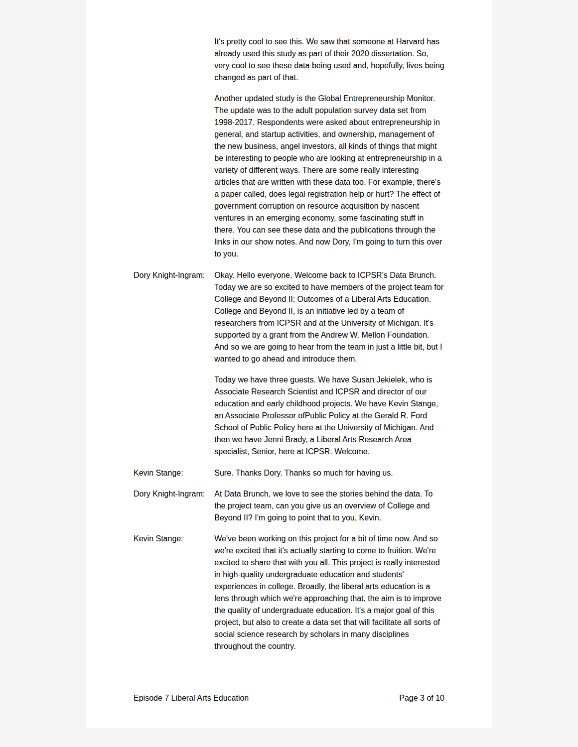It's pretty cool to see this. We saw that someone at Harvard has already used this study as part of their 2020 dissertation. So, very cool to see these data being used and, hopefully, lives being changed as part of that.
Another updated study is the Global Entrepreneurship Monitor. The update was to the adult population survey data set from 1998-2017. Respondents were asked about entrepreneurship in general, and startup activities, and ownership, management of the new business, angel investors, all kinds of things that might be interesting to people who are looking at entrepreneurship in a variety of different ways. There are some really interesting articles that are written with these data too. For example, there's a paper called, does legal registration help or hurt? The effect of government corruption on resource acquisition by nascent ventures in an emerging economy, some fascinating stuff in there. You can see these data and the publications through the links in our show notes. And now Dory, I'm going to turn this over to you.
Dory Knight-Ingram:
Okay. Hello everyone. Welcome back to ICPSR's Data Brunch. Today we are so excited to have members of the project team for College and Beyond II: Outcomes of a Liberal Arts Education. College and Beyond II, is an initiative led by a team of researchers from ICPSR and at the University of Michigan. It's supported by a grant from the Andrew W. Mellon Foundation. And so we are going to hear from the team in just a little bit, but I wanted to go ahead and introduce them.
Today we have three guests. We have Susan Jekielek, who is Associate Research Scientist and ICPSR and director of our education and early childhood projects. We have Kevin Stange, an Associate Professor ofPublic Policy at the Gerald R. Ford School of Public Policy here at the University of Michigan. And then we have Jenni Brady, a Liberal Arts Research Area specialist, Senior, here at ICPSR. Welcome.
Kevin Stange:
Sure. Thanks Dory. Thanks so much for having us.
Dory Knight-Ingram:
At Data Brunch, we love to see the stories behind the data. To the project team, can you give us an overview of College and Beyond II? I'm going to point that to you, Kevin.
Kevin Stange:
We've been working on this project for a bit of time now. And so we're excited that it's actually starting to come to fruition. We're excited to share that with you all. This project is really interested in high-quality undergraduate education and students' experiences in college. Broadly, the liberal arts education is a lens through which we're approaching that, the aim is to improve the quality of undergraduate education. It's a major goal of this project, but also to create a data set that will facilitate all sorts of social science research by scholars in many disciplines throughout the country.
Episode 7 Liberal Arts Education Page 3 of 10